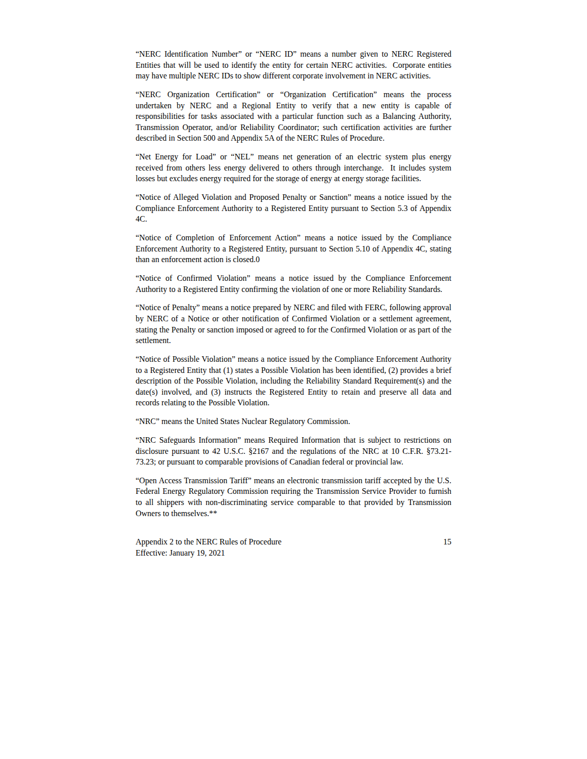“NERC Identification Number” or “NERC ID” means a number given to NERC Registered Entities that will be used to identify the entity for certain NERC activities. Corporate entities may have multiple NERC IDs to show different corporate involvement in NERC activities.
“NERC Organization Certification” or “Organization Certification” means the process undertaken by NERC and a Regional Entity to verify that a new entity is capable of responsibilities for tasks associated with a particular function such as a Balancing Authority, Transmission Operator, and/or Reliability Coordinator; such certification activities are further described in Section 500 and Appendix 5A of the NERC Rules of Procedure.
“Net Energy for Load” or “NEL” means net generation of an electric system plus energy received from others less energy delivered to others through interchange. It includes system losses but excludes energy required for the storage of energy at energy storage facilities.
“Notice of Alleged Violation and Proposed Penalty or Sanction” means a notice issued by the Compliance Enforcement Authority to a Registered Entity pursuant to Section 5.3 of Appendix 4C.
“Notice of Completion of Enforcement Action” means a notice issued by the Compliance Enforcement Authority to a Registered Entity, pursuant to Section 5.10 of Appendix 4C, stating than an enforcement action is closed.0
“Notice of Confirmed Violation” means a notice issued by the Compliance Enforcement Authority to a Registered Entity confirming the violation of one or more Reliability Standards.
“Notice of Penalty” means a notice prepared by NERC and filed with FERC, following approval by NERC of a Notice or other notification of Confirmed Violation or a settlement agreement, stating the Penalty or sanction imposed or agreed to for the Confirmed Violation or as part of the settlement.
“Notice of Possible Violation” means a notice issued by the Compliance Enforcement Authority to a Registered Entity that (1) states a Possible Violation has been identified, (2) provides a brief description of the Possible Violation, including the Reliability Standard Requirement(s) and the date(s) involved, and (3) instructs the Registered Entity to retain and preserve all data and records relating to the Possible Violation.
“NRC” means the United States Nuclear Regulatory Commission.
“NRC Safeguards Information” means Required Information that is subject to restrictions on disclosure pursuant to 42 U.S.C. §2167 and the regulations of the NRC at 10 C.F.R. §73.21-73.23; or pursuant to comparable provisions of Canadian federal or provincial law.
“Open Access Transmission Tariff” means an electronic transmission tariff accepted by the U.S. Federal Energy Regulatory Commission requiring the Transmission Service Provider to furnish to all shippers with non-discriminating service comparable to that provided by Transmission Owners to themselves.**
Appendix 2 to the NERC Rules of Procedure
Effective: January 19, 2021
15